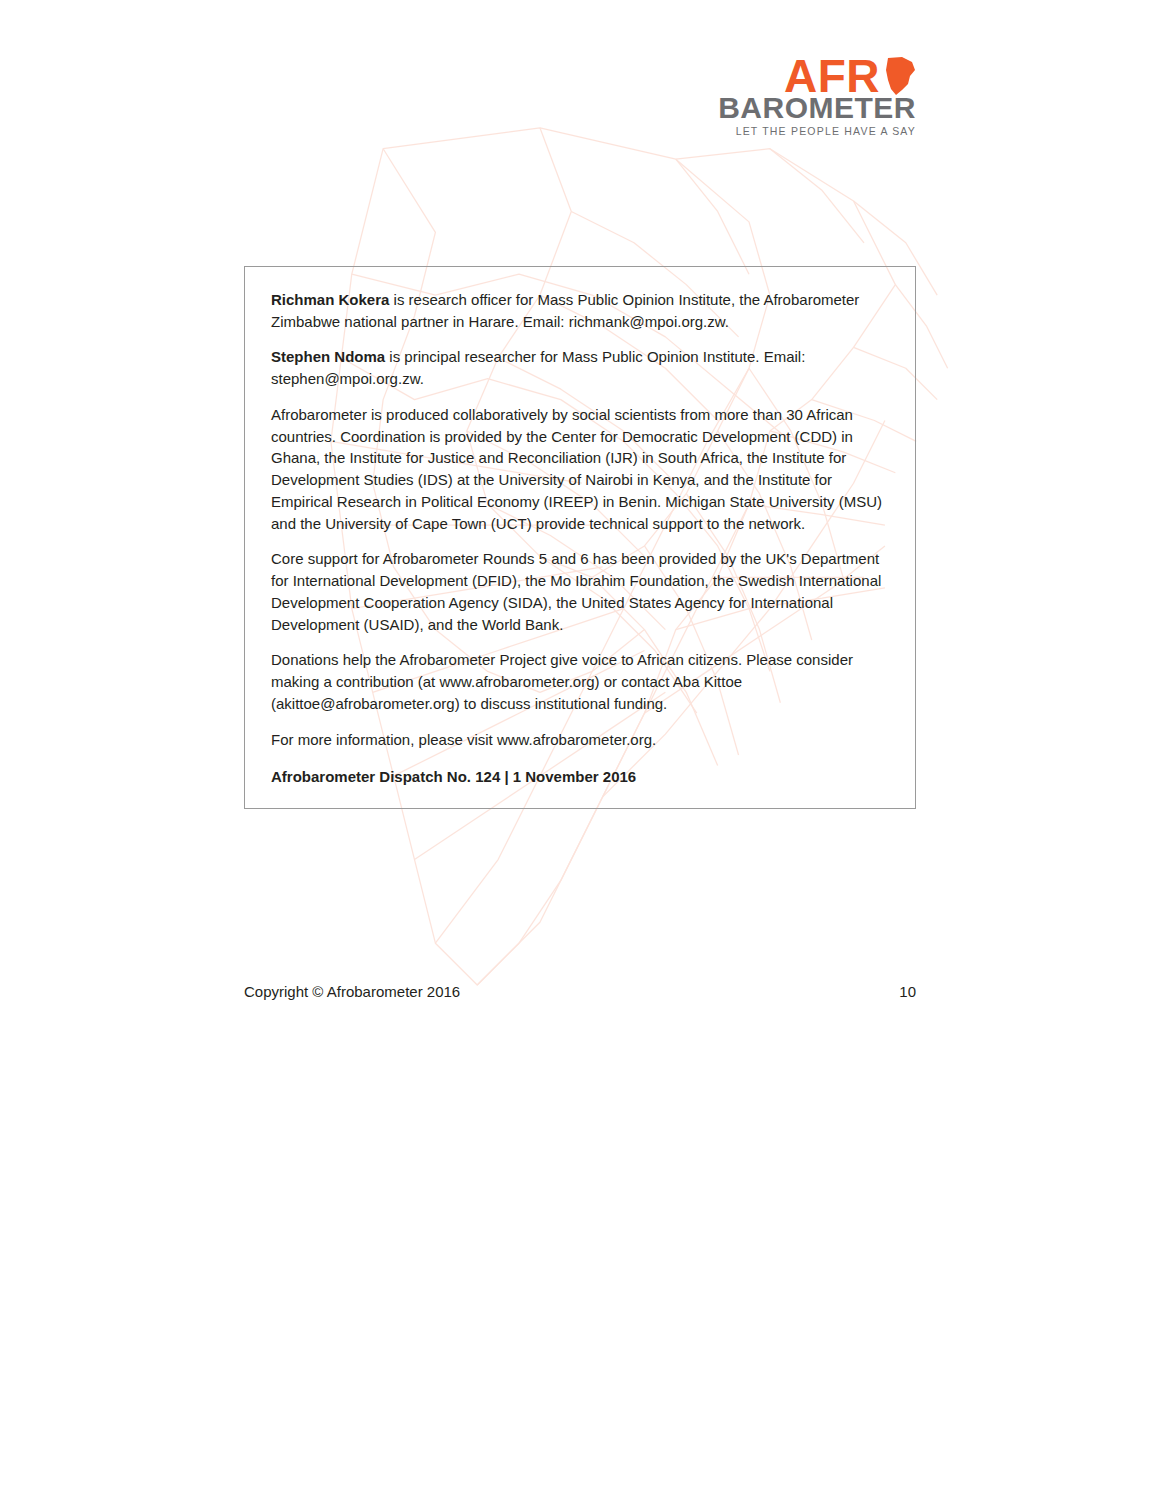AFR BAROMETER LET THE PEOPLE HAVE A SAY
Richman Kokera is research officer for Mass Public Opinion Institute, the Afrobarometer Zimbabwe national partner in Harare. Email: richmank@mpoi.org.zw.
Stephen Ndoma is principal researcher for Mass Public Opinion Institute. Email: stephen@mpoi.org.zw.
Afrobarometer is produced collaboratively by social scientists from more than 30 African countries. Coordination is provided by the Center for Democratic Development (CDD) in Ghana, the Institute for Justice and Reconciliation (IJR) in South Africa, the Institute for Development Studies (IDS) at the University of Nairobi in Kenya, and the Institute for Empirical Research in Political Economy (IREEP) in Benin. Michigan State University (MSU) and the University of Cape Town (UCT) provide technical support to the network.
Core support for Afrobarometer Rounds 5 and 6 has been provided by the UK's Department for International Development (DFID), the Mo Ibrahim Foundation, the Swedish International Development Cooperation Agency (SIDA), the United States Agency for International Development (USAID), and the World Bank.
Donations help the Afrobarometer Project give voice to African citizens. Please consider making a contribution (at www.afrobarometer.org) or contact Aba Kittoe (akittoe@afrobarometer.org) to discuss institutional funding.
For more information, please visit www.afrobarometer.org.
Afrobarometer Dispatch No. 124 | 1 November 2016
Copyright © Afrobarometer 2016 10